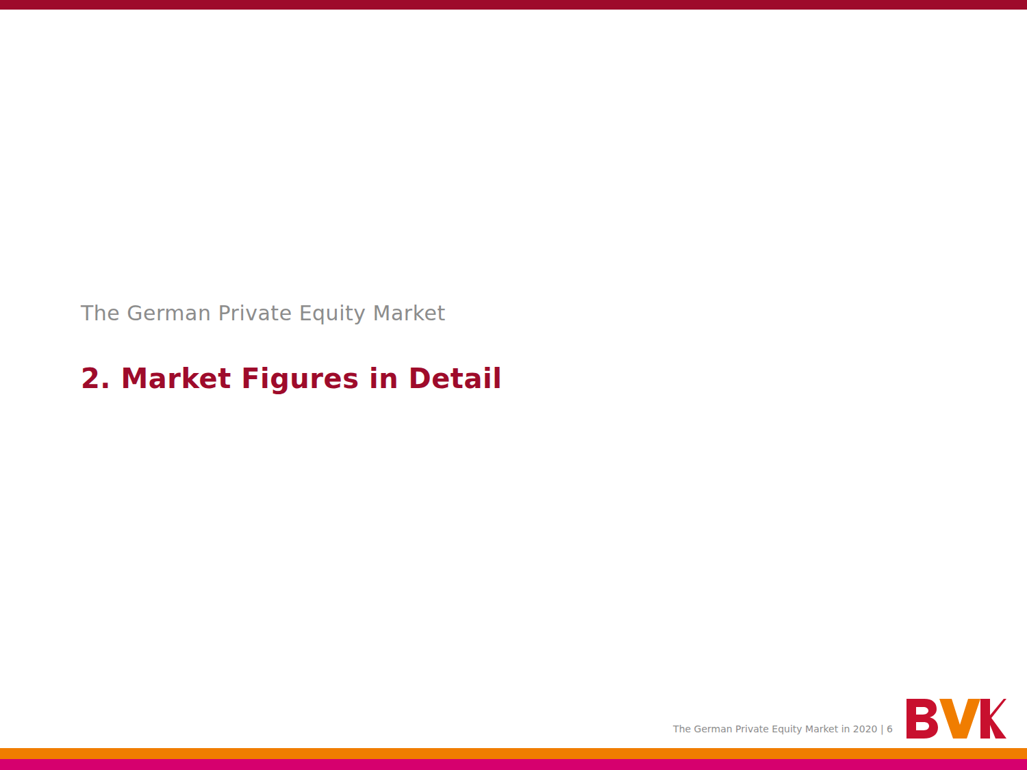The German Private Equity Market
2. Market Figures in Detail
The German Private Equity Market in 2020 | 6